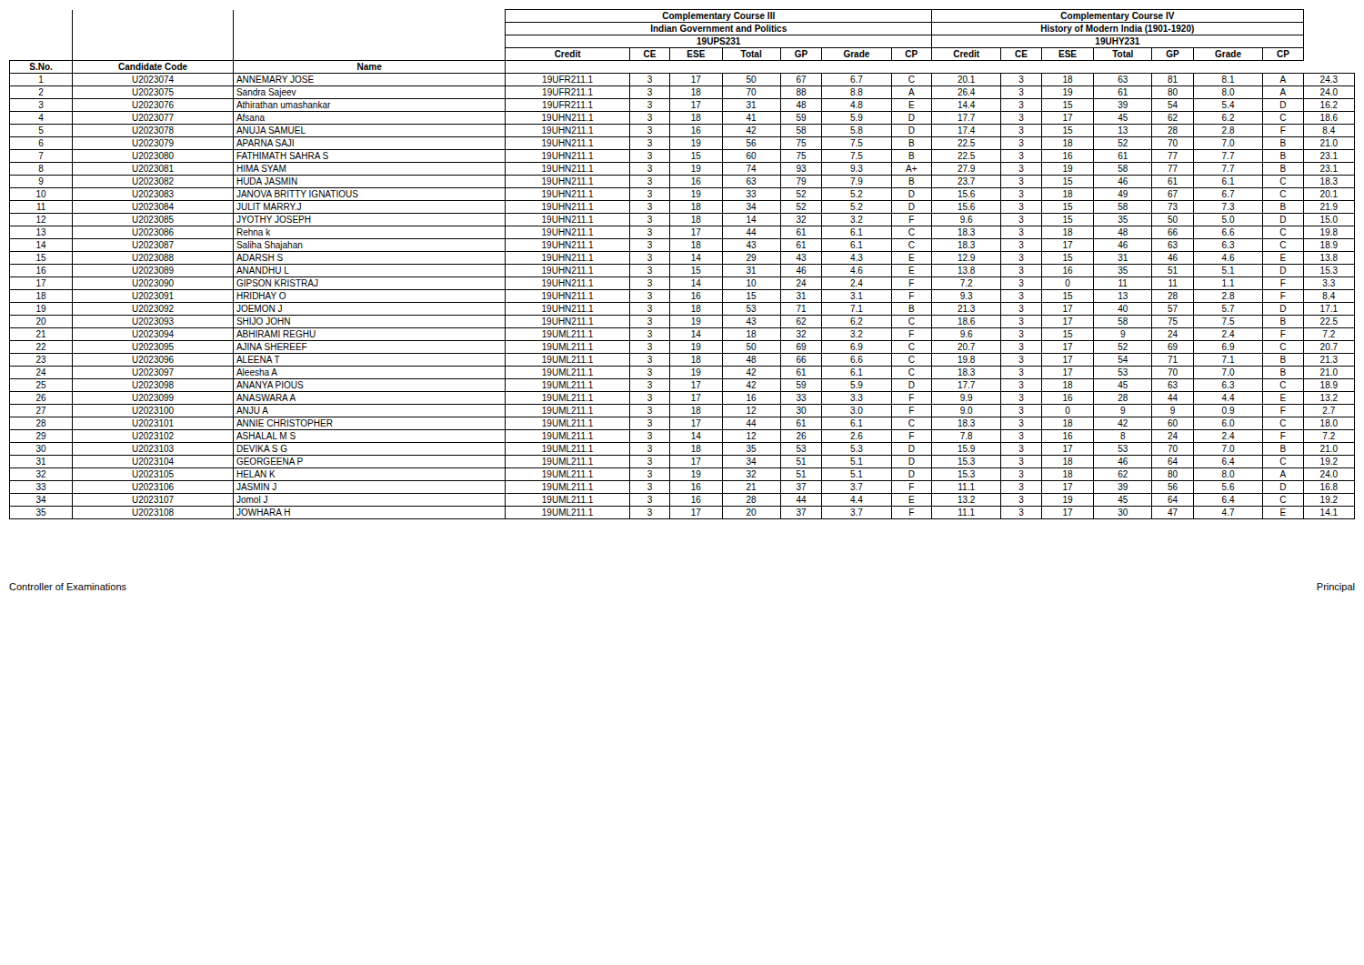| | | | Complementary Course III | Complementary Course IV |
| --- | --- | --- | --- | --- |
| Indian Government and Politics | History of Modern India (1901-1920) |
| 19UPS231 | 19UHY231 |
| Credit | CE | ESE | Total | GP | Grade | CP | Credit | CE | ESE | Total | GP | Grade | CP |
| S.No. | Candidate Code | Name | | |
| 1 | U2023074 | ANNEMARY JOSE | 19UFR211.1 | 3 | 17 | 50 | 67 | 6.7 | C | 20.1 | 3 | 18 | 63 | 81 | 8.1 | A | 24.3 |
| 2 | U2023075 | Sandra Sajeev | 19UFR211.1 | 3 | 18 | 70 | 88 | 8.8 | A | 26.4 | 3 | 19 | 61 | 80 | 8.0 | A | 24.0 |
| 3 | U2023076 | Athirathan umashankar | 19UFR211.1 | 3 | 17 | 31 | 48 | 4.8 | E | 14.4 | 3 | 15 | 39 | 54 | 5.4 | D | 16.2 |
| 4 | U2023077 | Afsana | 19UHN211.1 | 3 | 18 | 41 | 59 | 5.9 | D | 17.7 | 3 | 17 | 45 | 62 | 6.2 | C | 18.6 |
| 5 | U2023078 | ANUJA SAMUEL | 19UHN211.1 | 3 | 16 | 42 | 58 | 5.8 | D | 17.4 | 3 | 15 | 13 | 28 | 2.8 | F | 8.4 |
| 6 | U2023079 | APARNA SAJI | 19UHN211.1 | 3 | 19 | 56 | 75 | 7.5 | B | 22.5 | 3 | 18 | 52 | 70 | 7.0 | B | 21.0 |
| 7 | U2023080 | FATHIMATH SAHRA S | 19UHN211.1 | 3 | 15 | 60 | 75 | 7.5 | B | 22.5 | 3 | 16 | 61 | 77 | 7.7 | B | 23.1 |
| 8 | U2023081 | HIMA SYAM | 19UHN211.1 | 3 | 19 | 74 | 93 | 9.3 | A+ | 27.9 | 3 | 19 | 58 | 77 | 7.7 | B | 23.1 |
| 9 | U2023082 | HUDA JASMIN | 19UHN211.1 | 3 | 16 | 63 | 79 | 7.9 | B | 23.7 | 3 | 15 | 46 | 61 | 6.1 | C | 18.3 |
| 10 | U2023083 | JANOVA BRITTY IGNATIOUS | 19UHN211.1 | 3 | 19 | 33 | 52 | 5.2 | D | 15.6 | 3 | 18 | 49 | 67 | 6.7 | C | 20.1 |
| 11 | U2023084 | JULIT MARRY.J | 19UHN211.1 | 3 | 18 | 34 | 52 | 5.2 | D | 15.6 | 3 | 15 | 58 | 73 | 7.3 | B | 21.9 |
| 12 | U2023085 | JYOTHY JOSEPH | 19UHN211.1 | 3 | 18 | 14 | 32 | 3.2 | F | 9.6 | 3 | 15 | 35 | 50 | 5.0 | D | 15.0 |
| 13 | U2023086 | Rehna k | 19UHN211.1 | 3 | 17 | 44 | 61 | 6.1 | C | 18.3 | 3 | 18 | 48 | 66 | 6.6 | C | 19.8 |
| 14 | U2023087 | Saliha Shajahan | 19UHN211.1 | 3 | 18 | 43 | 61 | 6.1 | C | 18.3 | 3 | 17 | 46 | 63 | 6.3 | C | 18.9 |
| 15 | U2023088 | ADARSH S | 19UHN211.1 | 3 | 14 | 29 | 43 | 4.3 | E | 12.9 | 3 | 15 | 31 | 46 | 4.6 | E | 13.8 |
| 16 | U2023089 | ANANDHU L | 19UHN211.1 | 3 | 15 | 31 | 46 | 4.6 | E | 13.8 | 3 | 16 | 35 | 51 | 5.1 | D | 15.3 |
| 17 | U2023090 | GIPSON KRISTRAJ | 19UHN211.1 | 3 | 14 | 10 | 24 | 2.4 | F | 7.2 | 3 | 0 | 11 | 11 | 1.1 | F | 3.3 |
| 18 | U2023091 | HRIDHAY O | 19UHN211.1 | 3 | 16 | 15 | 31 | 3.1 | F | 9.3 | 3 | 15 | 13 | 28 | 2.8 | F | 8.4 |
| 19 | U2023092 | JOEMON J | 19UHN211.1 | 3 | 18 | 53 | 71 | 7.1 | B | 21.3 | 3 | 17 | 40 | 57 | 5.7 | D | 17.1 |
| 20 | U2023093 | SHIJO JOHN | 19UHN211.1 | 3 | 19 | 43 | 62 | 6.2 | C | 18.6 | 3 | 17 | 58 | 75 | 7.5 | B | 22.5 |
| 21 | U2023094 | ABHIRAMI REGHU | 19UML211.1 | 3 | 14 | 18 | 32 | 3.2 | F | 9.6 | 3 | 15 | 9 | 24 | 2.4 | F | 7.2 |
| 22 | U2023095 | AJINA SHEREEF | 19UML211.1 | 3 | 19 | 50 | 69 | 6.9 | C | 20.7 | 3 | 17 | 52 | 69 | 6.9 | C | 20.7 |
| 23 | U2023096 | ALEENA T | 19UML211.1 | 3 | 18 | 48 | 66 | 6.6 | C | 19.8 | 3 | 17 | 54 | 71 | 7.1 | B | 21.3 |
| 24 | U2023097 | Aleesha A | 19UML211.1 | 3 | 19 | 42 | 61 | 6.1 | C | 18.3 | 3 | 17 | 53 | 70 | 7.0 | B | 21.0 |
| 25 | U2023098 | ANANYA PIOUS | 19UML211.1 | 3 | 17 | 42 | 59 | 5.9 | D | 17.7 | 3 | 18 | 45 | 63 | 6.3 | C | 18.9 |
| 26 | U2023099 | ANASWARA A | 19UML211.1 | 3 | 17 | 16 | 33 | 3.3 | F | 9.9 | 3 | 16 | 28 | 44 | 4.4 | E | 13.2 |
| 27 | U2023100 | ANJU A | 19UML211.1 | 3 | 18 | 12 | 30 | 3.0 | F | 9.0 | 3 | 0 | 9 | 9 | 0.9 | F | 2.7 |
| 28 | U2023101 | ANNIE CHRISTOPHER | 19UML211.1 | 3 | 17 | 44 | 61 | 6.1 | C | 18.3 | 3 | 18 | 42 | 60 | 6.0 | C | 18.0 |
| 29 | U2023102 | ASHALAL M S | 19UML211.1 | 3 | 14 | 12 | 26 | 2.6 | F | 7.8 | 3 | 16 | 8 | 24 | 2.4 | F | 7.2 |
| 30 | U2023103 | DEVIKA S G | 19UML211.1 | 3 | 18 | 35 | 53 | 5.3 | D | 15.9 | 3 | 17 | 53 | 70 | 7.0 | B | 21.0 |
| 31 | U2023104 | GEORGEENA P | 19UML211.1 | 3 | 17 | 34 | 51 | 5.1 | D | 15.3 | 3 | 18 | 46 | 64 | 6.4 | C | 19.2 |
| 32 | U2023105 | HELAN K | 19UML211.1 | 3 | 19 | 32 | 51 | 5.1 | D | 15.3 | 3 | 18 | 62 | 80 | 8.0 | A | 24.0 |
| 33 | U2023106 | JASMIN J | 19UML211.1 | 3 | 16 | 21 | 37 | 3.7 | F | 11.1 | 3 | 17 | 39 | 56 | 5.6 | D | 16.8 |
| 34 | U2023107 | Jomol J | 19UML211.1 | 3 | 16 | 28 | 44 | 4.4 | E | 13.2 | 3 | 19 | 45 | 64 | 6.4 | C | 19.2 |
| 35 | U2023108 | JOWHARA H | 19UML211.1 | 3 | 17 | 20 | 37 | 3.7 | F | 11.1 | 3 | 17 | 30 | 47 | 4.7 | E | 14.1 |
Controller of Examinations
Principal